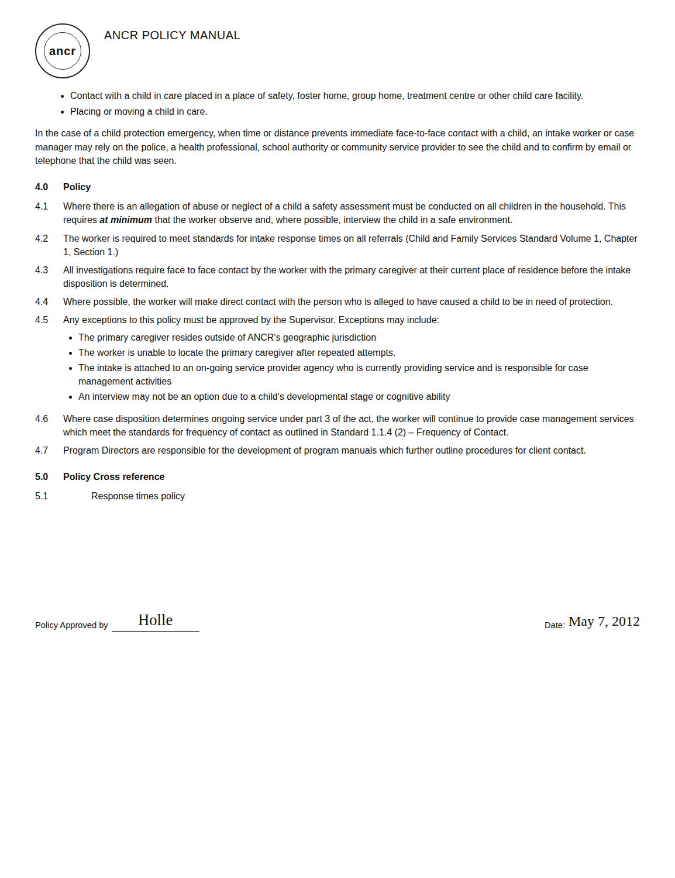ancr
ANCR POLICY MANUAL
Contact with a child in care placed in a place of safety, foster home, group home, treatment centre or other child care facility.
Placing or moving a child in care.
In the case of a child protection emergency, when time or distance prevents immediate face-to-face contact with a child, an intake worker or case manager may rely on the police, a health professional, school authority or community service provider to see the child and to confirm by email or telephone that the child was seen.
4.0 Policy
4.1 Where there is an allegation of abuse or neglect of a child a safety assessment must be conducted on all children in the household. This requires at minimum that the worker observe and, where possible, interview the child in a safe environment.
4.2 The worker is required to meet standards for intake response times on all referrals (Child and Family Services Standard Volume 1, Chapter 1, Section 1.)
4.3 All investigations require face to face contact by the worker with the primary caregiver at their current place of residence before the intake disposition is determined.
4.4 Where possible, the worker will make direct contact with the person who is alleged to have caused a child to be in need of protection.
4.5 Any exceptions to this policy must be approved by the Supervisor. Exceptions may include:
The primary caregiver resides outside of ANCR's geographic jurisdiction
The worker is unable to locate the primary caregiver after repeated attempts.
The intake is attached to an on-going service provider agency who is currently providing service and is responsible for case management activities
An interview may not be an option due to a child's developmental stage or cognitive ability
4.6 Where case disposition determines ongoing service under part 3 of the act, the worker will continue to provide case management services which meet the standards for frequency of contact as outlined in Standard 1.1.4 (2) – Frequency of Contact.
4.7 Program Directors are responsible for the development of program manuals which further outline procedures for client contact.
5.0 Policy Cross reference
5.1 Response times policy
Policy Approved by Holle
Date: May 7, 2012